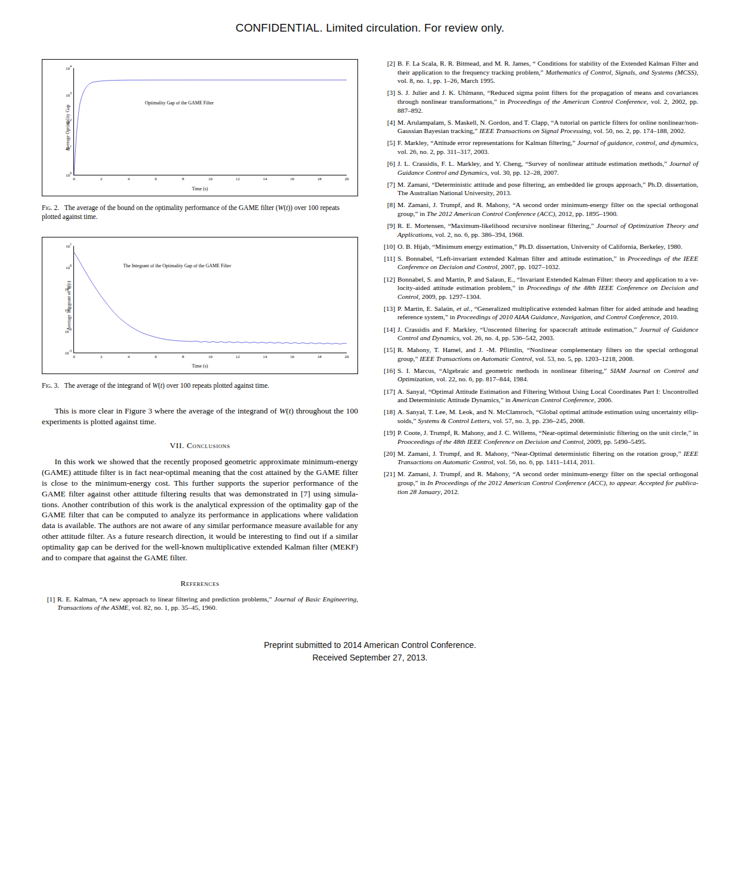CONFIDENTIAL. Limited circulation. For review only.
Average Optimality Gap
104 103 102 101 100 0 2 4 6 8 10 12 14 16 18 20
Optimality Gap of the GAME Filter
Time (s)
Fig. 2. The average of the bound on the optimality performance of the GAME filter (W(t)) over 100 repeats plotted against time.
Average Integrant of W(t)
101 100 10-1 10-2 10-3 10-3 0 2 4 6 8 10 12 14 16 18 20
The Integrant of the Optimality Gap of the GAME Filter
Time (s)
Fig. 3. The average of the integrand of W(t) over 100 repeats plotted against time.
This is more clear in Figure 3 where the average of the integrand of W(t) throughout the 100 experiments is plotted against time.
VII. Conclusions
In this work we showed that the recently proposed geometric approximate minimum-energy (GAME) attitude filter is in fact near-optimal meaning that the cost attained by the GAME filter is close to the minimum-energy cost. This further supports the superior performance of the GAME filter against other attitude filtering results that was demonstrated in [7] using simulations. Another contribution of this work is the analytical expression of the optimality gap of the GAME filter that can be computed to analyze its performance in applications where validation data is available. The authors are not aware of any similar performance measure available for any other attitude filter. As a future research direction, it would be interesting to find out if a similar optimality gap can be derived for the well-known multiplicative extended Kalman filter (MEKF) and to compare that against the GAME filter.
References
[1] R. E. Kalman, “A new approach to linear filtering and prediction problems,” Journal of Basic Engineering, Transactions of the ASME, vol. 82, no. 1, pp. 35–45, 1960.
[2] B. F. La Scala, R. R. Bitmead, and M. R. James, “ Conditions for stability of the Extended Kalman Filter and their application to the frequency tracking problem,” Mathematics of Control, Signals, and Systems (MCSS), vol. 8, no. 1, pp. 1–26, March 1995.
[3] S. J. Julier and J. K. Uhlmann, “Reduced sigma point filters for the propagation of means and covariances through nonlinear transformations,” in Proceedings of the American Control Conference, vol. 2, 2002, pp. 887–892.
[4] M. Arulampalam, S. Maskell, N. Gordon, and T. Clapp, “A tutorial on particle filters for online nonlinear/non-Gaussian Bayesian tracking,” IEEE Transactions on Signal Processing, vol. 50, no. 2, pp. 174–188, 2002.
[5] F. Markley, “Attitude error representations for Kalman filtering,” Journal of guidance, control, and dynamics, vol. 26, no. 2, pp. 311–317, 2003.
[6] J. L. Crassidis, F. L. Markley, and Y. Cheng, “Survey of nonlinear attitude estimation methods,” Journal of Guidance Control and Dynamics, vol. 30, pp. 12–28, 2007.
[7] M. Zamani, “Deterministic attitude and pose filtering, an embedded lie groups approach,” Ph.D. dissertation, The Australian National University, 2013.
[8] M. Zamani, J. Trumpf, and R. Mahony, “A second order minimum-energy filter on the special orthogonal group,” in The 2012 American Control Conference (ACC), 2012, pp. 1895–1900.
[9] R. E. Mortensen, “Maximum-likelihood recursive nonlinear filtering,” Journal of Optimization Theory and Applications, vol. 2, no. 6, pp. 386–394, 1968.
[10] O. B. Hijab, “Minimum energy estimation,” Ph.D. dissertation, University of California, Berkeley, 1980.
[11] S. Bonnabel, “Left-invariant extended Kalman filter and attitude estimation,” in Proceedings of the IEEE Conference on Decision and Control, 2007, pp. 1027–1032.
[12] Bonnabel, S. and Martin, P. and Salaun, E., “Invariant Extended Kalman Filter: theory and application to a velocity-aided attitude estimation problem,” in Proceedings of the 48th IEEE Conference on Decision and Control, 2009, pp. 1297–1304.
[13] P. Martin, E. Salaün, et al., “Generalized multiplicative extended kalman filter for aided attitude and heading reference system,” in Proceedings of 2010 AIAA Guidance, Navigation, and Control Conference, 2010.
[14] J. Crassidis and F. Markley, “Unscented filtering for spacecraft attitude estimation,” Journal of Guidance Control and Dynamics, vol. 26, no. 4, pp. 536–542, 2003.
[15] R. Mahony, T. Hamel, and J. -M. Pflimlin, “Nonlinear complementary filters on the special orthogonal group,” IEEE Transactions on Automatic Control, vol. 53, no. 5, pp. 1203–1218, 2008.
[16] S. I. Marcus, “Algebraic and geometric methods in nonlinear filtering,” SIAM Journal on Control and Optimization, vol. 22, no. 6, pp. 817–844, 1984.
[17] A. Sanyal, “Optimal Attitude Estimation and Filtering Without Using Local Coordinates Part I: Uncontrolled and Deterministic Attitude Dynamics,” in American Control Conference, 2006.
[18] A. Sanyal, T. Lee, M. Leok, and N. McClamroch, “Global optimal attitude estimation using uncertainty ellipsoids,” Systems & Control Letters, vol. 57, no. 3, pp. 236–245, 2008.
[19] P. Coote, J. Trumpf, R. Mahony, and J. C. Willems, “Near-optimal deterministic filtering on the unit circle,” in Prooceedings of the 48th IEEE Conference on Decision and Control, 2009, pp. 5490–5495.
[20] M. Zamani, J. Trumpf, and R. Mahony, “Near-Optimal deterministic filtering on the rotation group,” IEEE Transactions on Automatic Control, vol. 56, no. 6, pp. 1411–1414, 2011.
[21] M. Zamani, J. Trumpf, and R. Mahony, “A second order minimum-energy filter on the special orthogonal group,” in In Proceedings of the 2012 American Control Conference (ACC), to appear. Accepted for publication 28 January, 2012.
Preprint submitted to 2014 American Control Conference.
Received September 27, 2013.